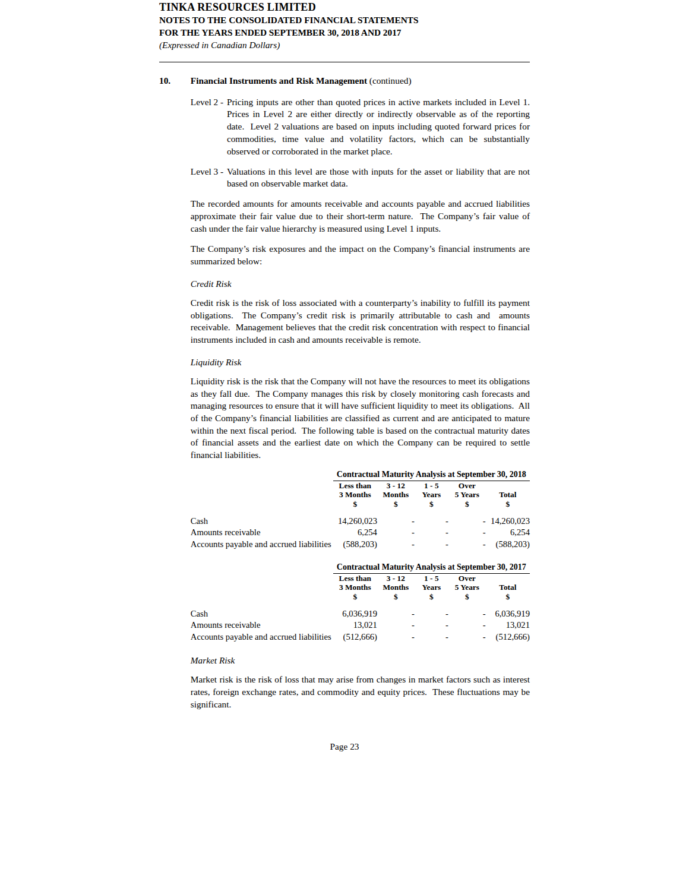TINKA RESOURCES LIMITED
NOTES TO THE CONSOLIDATED FINANCIAL STATEMENTS
FOR THE YEARS ENDED SEPTEMBER 30, 2018 AND 2017
(Expressed in Canadian Dollars)
10.
Financial Instruments and Risk Management (continued)
Level 2 -
Pricing inputs are other than quoted prices in active markets included in Level 1. Prices in Level 2 are either directly or indirectly observable as of the reporting date. Level 2 valuations are based on inputs including quoted forward prices for commodities, time value and volatility factors, which can be substantially observed or corroborated in the market place.
Level 3 -
Valuations in this level are those with inputs for the asset or liability that are not based on observable market data.
The recorded amounts for amounts receivable and accounts payable and accrued liabilities approximate their fair value due to their short-term nature. The Company’s fair value of cash under the fair value hierarchy is measured using Level 1 inputs.
The Company’s risk exposures and the impact on the Company’s financial instruments are summarized below:
Credit Risk
Credit risk is the risk of loss associated with a counterparty’s inability to fulfill its payment obligations. The Company’s credit risk is primarily attributable to cash and amounts receivable. Management believes that the credit risk concentration with respect to financial instruments included in cash and amounts receivable is remote.
Liquidity Risk
Liquidity risk is the risk that the Company will not have the resources to meet its obligations as they fall due. The Company manages this risk by closely monitoring cash forecasts and managing resources to ensure that it will have sufficient liquidity to meet its obligations. All of the Company’s financial liabilities are classified as current and are anticipated to mature within the next fiscal period. The following table is based on the contractual maturity dates of financial assets and the earliest date on which the Company can be required to settle financial liabilities.
| | Contractual Maturity Analysis at September 30, 2018 |
| | Less than 3 Months $ | 3 - 12 Months $ | 1 - 5 Years $ | Over 5 Years $ | Total $ |
| Cash | 14,260,023 | - | - | - | 14,260,023 |
| Amounts receivable | 6,254 | - | - | - | 6,254 |
| Accounts payable and accrued liabilities | (588,203) | - | - | - | (588,203) |
| | Contractual Maturity Analysis at September 30, 2017 |
| | Less than 3 Months $ | 3 - 12 Months $ | 1 - 5 Years $ | Over 5 Years $ | Total $ |
| Cash | 6,036,919 | - | - | - | 6,036,919 |
| Amounts receivable | 13,021 | - | - | - | 13,021 |
| Accounts payable and accrued liabilities | (512,666) | - | - | - | (512,666) |
Market Risk
Market risk is the risk of loss that may arise from changes in market factors such as interest rates, foreign exchange rates, and commodity and equity prices. These fluctuations may be significant.
Page 23